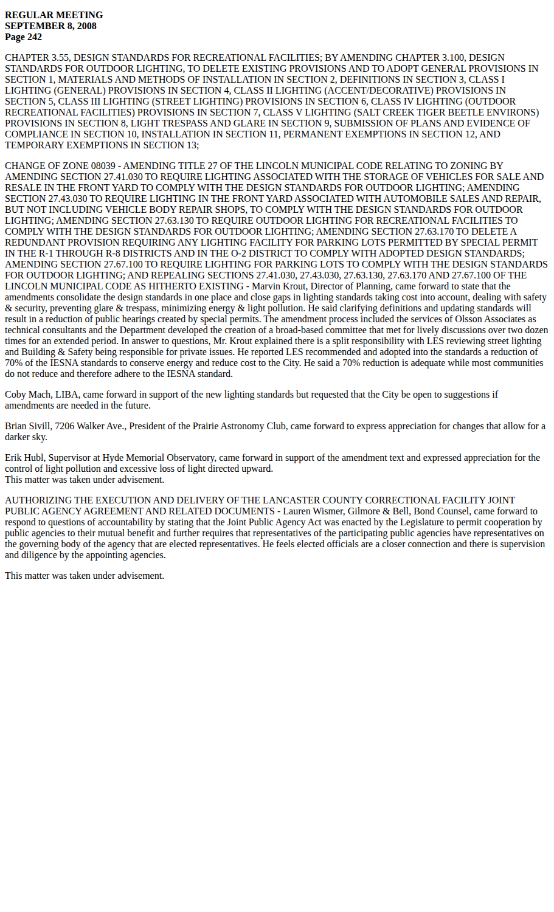REGULAR MEETING
SEPTEMBER 8, 2008
Page 242
CHAPTER 3.55, DESIGN STANDARDS FOR RECREATIONAL FACILITIES; BY AMENDING CHAPTER 3.100, DESIGN STANDARDS FOR OUTDOOR LIGHTING, TO DELETE EXISTING PROVISIONS AND TO ADOPT GENERAL PROVISIONS IN SECTION 1, MATERIALS AND METHODS OF INSTALLATION IN SECTION 2, DEFINITIONS IN SECTION 3, CLASS I LIGHTING (GENERAL) PROVISIONS IN SECTION 4, CLASS II LIGHTING (ACCENT/DECORATIVE) PROVISIONS IN SECTION 5, CLASS III LIGHTING (STREET LIGHTING) PROVISIONS IN SECTION 6, CLASS IV LIGHTING (OUTDOOR RECREATIONAL FACILITIES) PROVISIONS IN SECTION 7, CLASS V LIGHTING (SALT CREEK TIGER BEETLE ENVIRONS) PROVISIONS IN SECTION 8, LIGHT TRESPASS AND GLARE IN SECTION 9, SUBMISSION OF PLANS AND EVIDENCE OF COMPLIANCE IN SECTION 10, INSTALLATION IN SECTION 11, PERMANENT EXEMPTIONS IN SECTION 12, AND TEMPORARY EXEMPTIONS IN SECTION 13;
CHANGE OF ZONE 08039 - AMENDING TITLE 27 OF THE LINCOLN MUNICIPAL CODE RELATING TO ZONING BY AMENDING SECTION 27.41.030 TO REQUIRE LIGHTING ASSOCIATED WITH THE STORAGE OF VEHICLES FOR SALE AND RESALE IN THE FRONT YARD TO COMPLY WITH THE DESIGN STANDARDS FOR OUTDOOR LIGHTING; AMENDING SECTION 27.43.030 TO REQUIRE LIGHTING IN THE FRONT YARD ASSOCIATED WITH AUTOMOBILE SALES AND REPAIR, BUT NOT INCLUDING VEHICLE BODY REPAIR SHOPS, TO COMPLY WITH THE DESIGN STANDARDS FOR OUTDOOR LIGHTING; AMENDING SECTION 27.63.130 TO REQUIRE OUTDOOR LIGHTING FOR RECREATIONAL FACILITIES TO COMPLY WITH THE DESIGN STANDARDS FOR OUTDOOR LIGHTING; AMENDING SECTION 27.63.170 TO DELETE A REDUNDANT PROVISION REQUIRING ANY LIGHTING FACILITY FOR PARKING LOTS PERMITTED BY SPECIAL PERMIT IN THE R-1 THROUGH R-8 DISTRICTS AND IN THE O-2 DISTRICT TO COMPLY WITH ADOPTED DESIGN STANDARDS; AMENDING SECTION 27.67.100 TO REQUIRE LIGHTING FOR PARKING LOTS TO COMPLY WITH THE DESIGN STANDARDS FOR OUTDOOR LIGHTING; AND REPEALING SECTIONS 27.41.030, 27.43.030, 27.63.130, 27.63.170 AND 27.67.100 OF THE LINCOLN MUNICIPAL CODE AS HITHERTO EXISTING - Marvin Krout, Director of Planning, came forward to state that the amendments consolidate the design standards in one place and close gaps in lighting standards taking cost into account, dealing with safety & security, preventing glare & trespass, minimizing energy & light pollution. He said clarifying definitions and updating standards will result in a reduction of public hearings created by special permits. The amendment process included the services of Olsson Associates as technical consultants and the Department developed the creation of a broad-based committee that met for lively discussions over two dozen times for an extended period. In answer to questions, Mr. Krout explained there is a split responsibility with LES reviewing street lighting and Building & Safety being responsible for private issues. He reported LES recommended and adopted into the standards a reduction of 70% of the IESNA standards to conserve energy and reduce cost to the City. He said a 70% reduction is adequate while most communities do not reduce and therefore adhere to the IESNA standard.
Coby Mach, LIBA, came forward in support of the new lighting standards but requested that the City be open to suggestions if amendments are needed in the future.
Brian Sivill, 7206 Walker Ave., President of the Prairie Astronomy Club, came forward to express appreciation for changes that allow for a darker sky.
Erik Hubl, Supervisor at Hyde Memorial Observatory, came forward in support of the amendment text and expressed appreciation for the control of light pollution and excessive loss of light directed upward.
This matter was taken under advisement.
AUTHORIZING THE EXECUTION AND DELIVERY OF THE LANCASTER COUNTY CORRECTIONAL FACILITY JOINT PUBLIC AGENCY AGREEMENT AND RELATED DOCUMENTS - Lauren Wismer, Gilmore & Bell, Bond Counsel, came forward to respond to questions of accountability by stating that the Joint Public Agency Act was enacted by the Legislature to permit cooperation by public agencies to their mutual benefit and further requires that representatives of the participating public agencies have representatives on the governing body of the agency that are elected representatives. He feels elected officials are a closer connection and there is supervision and diligence by the appointing agencies.
This matter was taken under advisement.